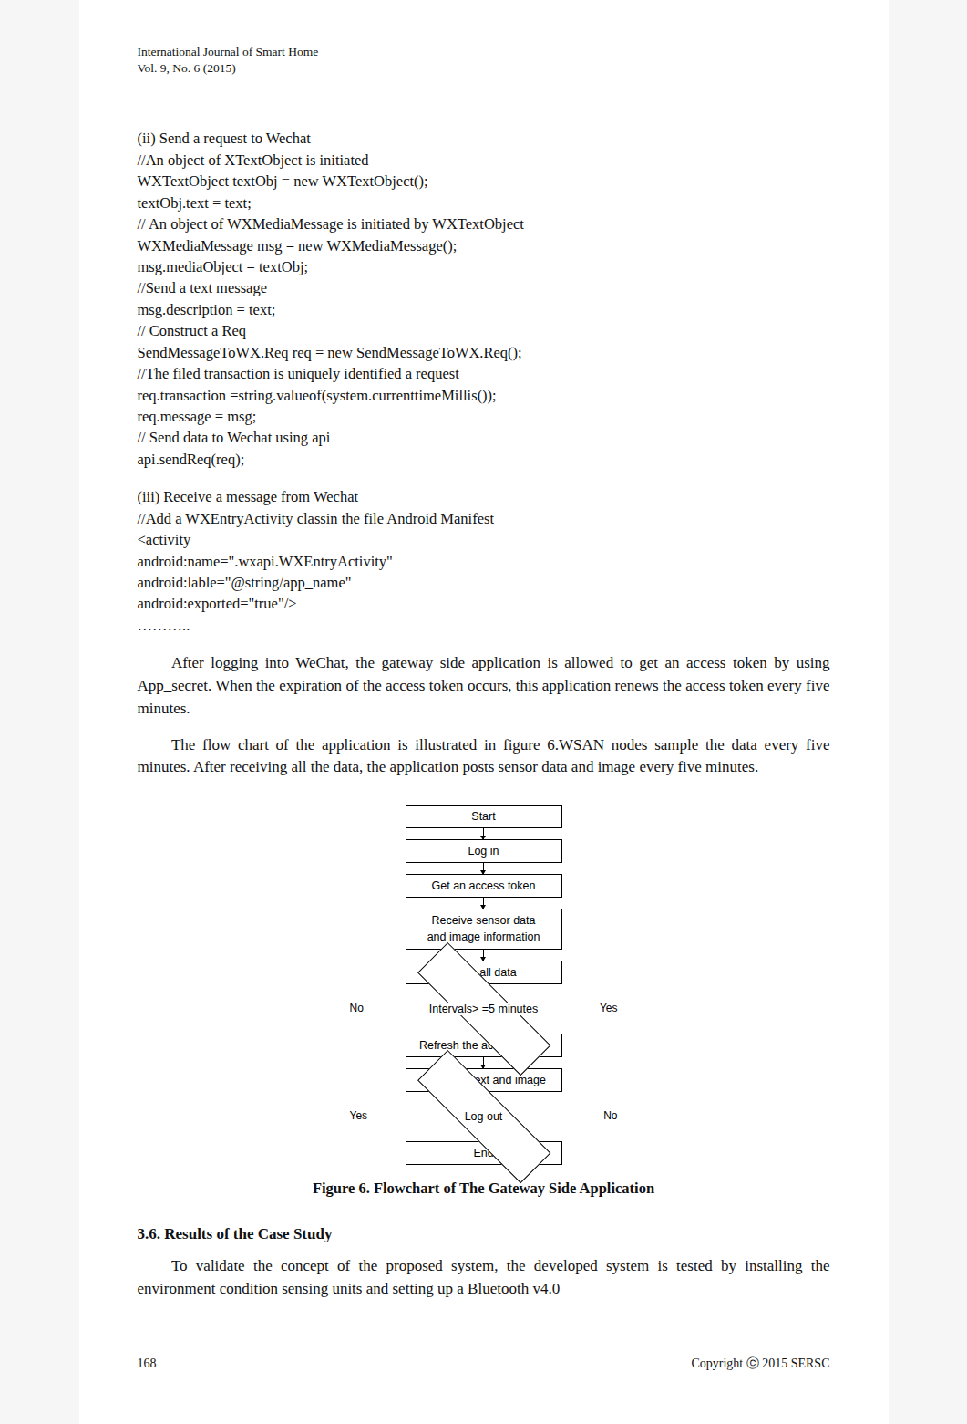International Journal of Smart Home Vol. 9, No. 6 (2015)
(ii) Send a request to Wechat
//An object of XTextObject is initiated
WXTextObject textObj = new WXTextObject();
textObj.text = text;
// An object of WXMediaMessage is initiated by WXTextObject
WXMediaMessage msg = new WXMediaMessage();
msg.mediaObject = textObj;
//Send a text message
msg.description = text;
// Construct a Req
SendMessageToWX.Req req = new SendMessageToWX.Req();
//The filed transaction is uniquely identified a request
req.transaction =string.valueof(system.currenttimeMillis());
req.message = msg;
// Send data to Wechat using api
api.sendReq(req);
(iii) Receive a message from Wechat
//Add a WXEntryActivity classin the file Android Manifest
<activity
android:name=".wxapi.WXEntryActivity"
android:lable="@string/app_name"
android:exported="true"/>
………..
After logging into WeChat, the gateway side application is allowed to get an access token by using App_secret. When the expiration of the access token occurs, this application renews the access token every five minutes.
The flow chart of the application is illustrated in figure 6.WSAN nodes sample the data every five minutes. After receiving all the data, the application posts sensor data and image every five minutes.
Start
Log in
Get an access token
Receive sensor data
and image information
Save all data
No
Intervals> =5 minutes
Yes
Refresh the access token
Post new text and image
Yes
Log out
No
End
Figure 6. Flowchart of The Gateway Side Application
3.6. Results of the Case Study
To validate the concept of the proposed system, the developed system is tested by installing the environment condition sensing units and setting up a Bluetooth v4.0
168 Copyright ⓒ 2015 SERSC